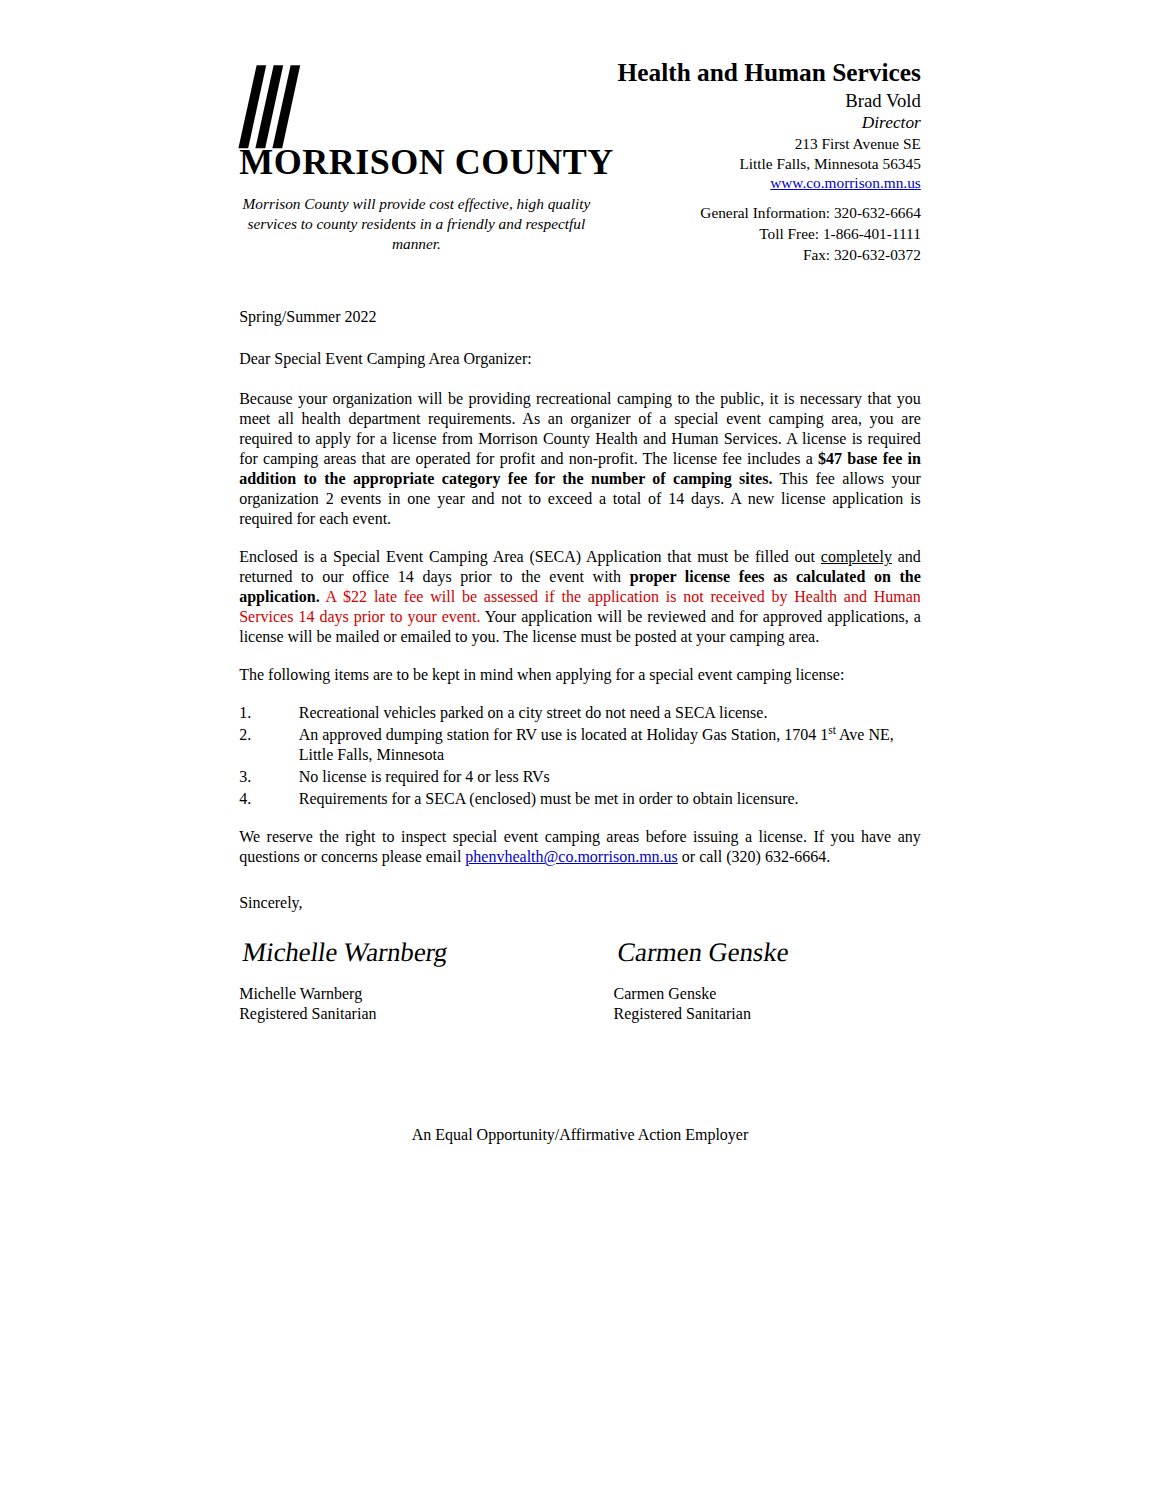/// MORRISON COUNTY
Morrison County will provide cost effective, high quality
services to county residents in a friendly and respectful manner.
Health and Human Services
Brad Vold
Director
213 First Avenue SE
Little Falls, Minnesota 56345
www.co.morrison.mn.us
General Information: 320-632-6664
Toll Free: 1-866-401-1111
Fax: 320-632-0372
Spring/Summer 2022
Dear Special Event Camping Area Organizer:
Because your organization will be providing recreational camping to the public, it is necessary that you meet all health department requirements. As an organizer of a special event camping area, you are required to apply for a license from Morrison County Health and Human Services. A license is required for camping areas that are operated for profit and non-profit. The license fee includes a $47 base fee in addition to the appropriate category fee for the number of camping sites. This fee allows your organization 2 events in one year and not to exceed a total of 14 days. A new license application is required for each event.
Enclosed is a Special Event Camping Area (SECA) Application that must be filled out completely and returned to our office 14 days prior to the event with proper license fees as calculated on the application. A $22 late fee will be assessed if the application is not received by Health and Human Services 14 days prior to your event. Your application will be reviewed and for approved applications, a license will be mailed or emailed to you. The license must be posted at your camping area.
The following items are to be kept in mind when applying for a special event camping license:
1. Recreational vehicles parked on a city street do not need a SECA license.
2. An approved dumping station for RV use is located at Holiday Gas Station, 1704 1st Ave NE, Little Falls, Minnesota
3. No license is required for 4 or less RVs
4. Requirements for a SECA (enclosed) must be met in order to obtain licensure.
We reserve the right to inspect special event camping areas before issuing a license. If you have any questions or concerns please email phenvhealth@co.morrison.mn.us or call (320) 632-6664.
Sincerely,
Michelle Warnberg
Michelle Warnberg
Registered Sanitarian
Carmen Genske
Carmen Genske
Registered Sanitarian
An Equal Opportunity/Affirmative Action Employer